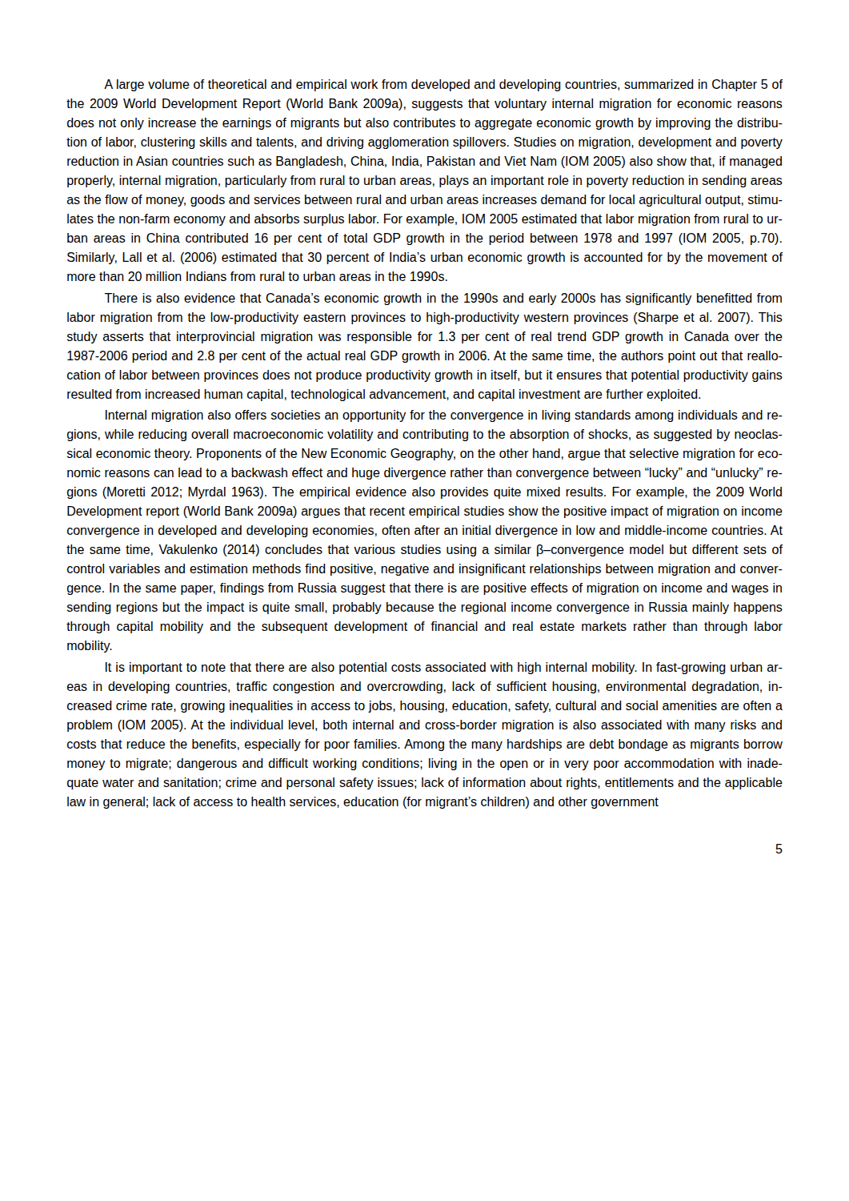A large volume of theoretical and empirical work from developed and developing countries, summarized in Chapter 5 of the 2009 World Development Report (World Bank 2009a), suggests that voluntary internal migration for economic reasons does not only increase the earnings of migrants but also contributes to aggregate economic growth by improving the distribution of labor, clustering skills and talents, and driving agglomeration spillovers. Studies on migration, development and poverty reduction in Asian countries such as Bangladesh, China, India, Pakistan and Viet Nam (IOM 2005) also show that, if managed properly, internal migration, particularly from rural to urban areas, plays an important role in poverty reduction in sending areas as the flow of money, goods and services between rural and urban areas increases demand for local agricultural output, stimulates the non-farm economy and absorbs surplus labor. For example, IOM 2005 estimated that labor migration from rural to urban areas in China contributed 16 per cent of total GDP growth in the period between 1978 and 1997 (IOM 2005, p.70). Similarly, Lall et al. (2006) estimated that 30 percent of India’s urban economic growth is accounted for by the movement of more than 20 million Indians from rural to urban areas in the 1990s.
There is also evidence that Canada’s economic growth in the 1990s and early 2000s has significantly benefitted from labor migration from the low-productivity eastern provinces to high-productivity western provinces (Sharpe et al. 2007). This study asserts that interprovincial migration was responsible for 1.3 per cent of real trend GDP growth in Canada over the 1987-2006 period and 2.8 per cent of the actual real GDP growth in 2006. At the same time, the authors point out that reallocation of labor between provinces does not produce productivity growth in itself, but it ensures that potential productivity gains resulted from increased human capital, technological advancement, and capital investment are further exploited.
Internal migration also offers societies an opportunity for the convergence in living standards among individuals and regions, while reducing overall macroeconomic volatility and contributing to the absorption of shocks, as suggested by neoclassical economic theory. Proponents of the New Economic Geography, on the other hand, argue that selective migration for economic reasons can lead to a backwash effect and huge divergence rather than convergence between “lucky” and “unlucky” regions (Moretti 2012; Myrdal 1963). The empirical evidence also provides quite mixed results. For example, the 2009 World Development report (World Bank 2009a) argues that recent empirical studies show the positive impact of migration on income convergence in developed and developing economies, often after an initial divergence in low and middle-income countries. At the same time, Vakulenko (2014) concludes that various studies using a similar β–convergence model but different sets of control variables and estimation methods find positive, negative and insignificant relationships between migration and convergence. In the same paper, findings from Russia suggest that there is are positive effects of migration on income and wages in sending regions but the impact is quite small, probably because the regional income convergence in Russia mainly happens through capital mobility and the subsequent development of financial and real estate markets rather than through labor mobility.
It is important to note that there are also potential costs associated with high internal mobility. In fast-growing urban areas in developing countries, traffic congestion and overcrowding, lack of sufficient housing, environmental degradation, increased crime rate, growing inequalities in access to jobs, housing, education, safety, cultural and social amenities are often a problem (IOM 2005). At the individual level, both internal and cross-border migration is also associated with many risks and costs that reduce the benefits, especially for poor families. Among the many hardships are debt bondage as migrants borrow money to migrate; dangerous and difficult working conditions; living in the open or in very poor accommodation with inadequate water and sanitation; crime and personal safety issues; lack of information about rights, entitlements and the applicable law in general; lack of access to health services, education (for migrant’s children) and other government
5